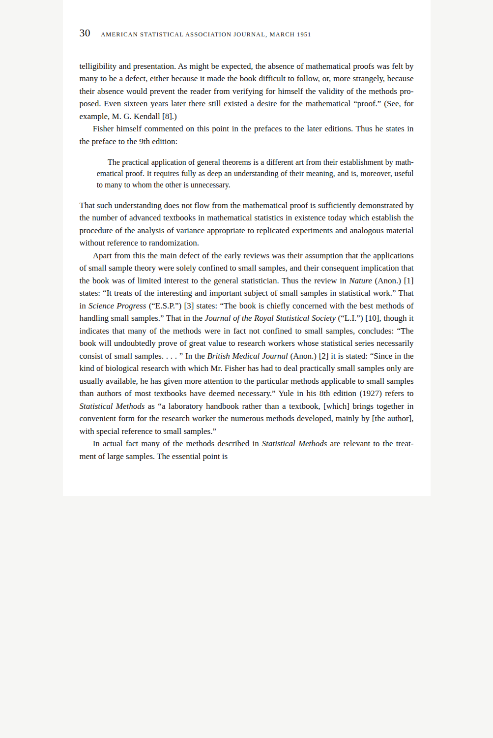30 American Statistical Association Journal, March 1951
telligibility and presentation. As might be expected, the absence of mathematical proofs was felt by many to be a defect, either because it made the book difficult to follow, or, more strangely, because their absence would prevent the reader from verifying for himself the validity of the methods proposed. Even sixteen years later there still existed a desire for the mathematical proof. (See, for example, M. G. Kendall [8].)
Fisher himself commented on this point in the prefaces to the later editions. Thus he states in the preface to the 9th edition:
The practical application of general theorems is a different art from their establishment by mathematical proof. It requires fully as deep an understanding of their meaning, and is, moreover, useful to many to whom the other is unnecessary.
That such understanding does not flow from the mathematical proof is sufficiently demonstrated by the number of advanced textbooks in mathematical statistics in existence today which establish the procedure of the analysis of variance appropriate to replicated experiments and analogous material without reference to randomization.
Apart from this the main defect of the early reviews was their assumption that the applications of small sample theory were solely confined to small samples, and their consequent implication that the book was of limited interest to the general statistician. Thus the review in Nature (Anon.) [1] states: It treats of the interesting and important subject of small samples in statistical work. That in Science Progress (E.S.P.) [3] states: The book is chiefly concerned with the best methods of handling small samples. That in the Journal of the Royal Statistical Society (L.I.) [10], though it indicates that many of the methods were in fact not confined to small samples, concludes: The book will undoubtedly prove of great value to research workers whose statistical series necessarily consist of small samples. . . . In the British Medical Journal (Anon.) [2] it is stated: Since in the kind of biological research with which Mr. Fisher has had to deal practically small samples only are usually available, he has given more attention to the particular methods applicable to small samples than authors of most textbooks have deemed necessary. Yule in his 8th edition (1927) refers to Statistical Methods as a laboratory handbook rather than a textbook, [which] brings together in convenient form for the research worker the numerous methods developed, mainly by [the author], with special reference to small samples.
In actual fact many of the methods described in Statistical Methods are relevant to the treatment of large samples. The essential point is